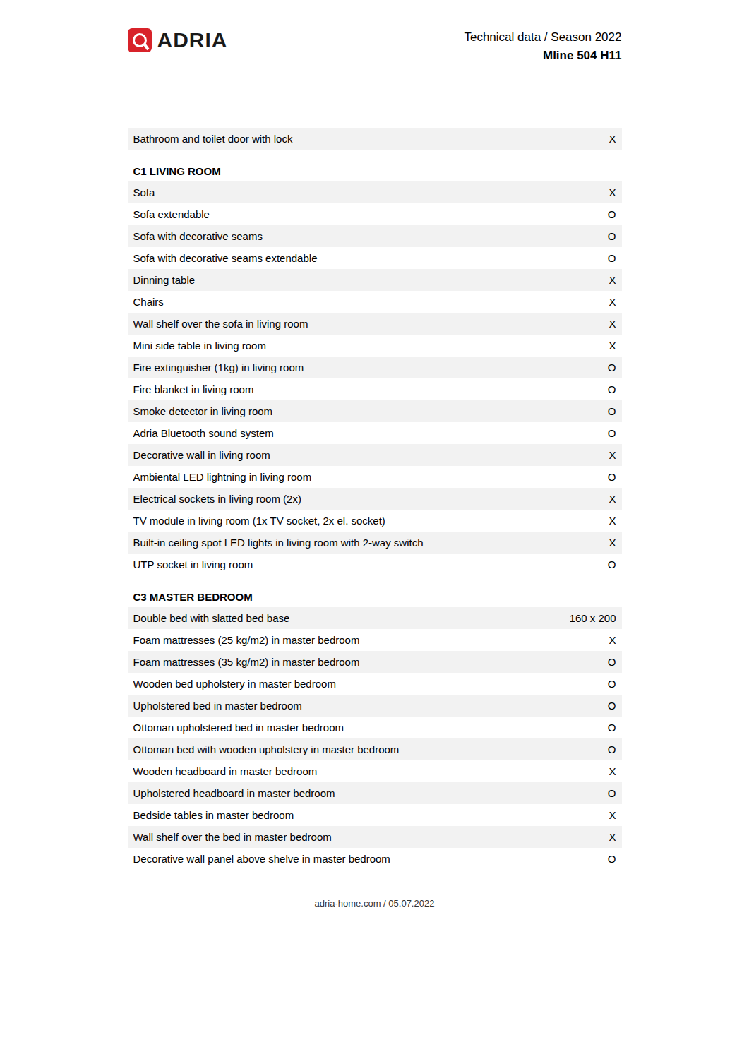ADRIA
Technical data / Season 2022
Mline 504 H11
| Bathroom and toilet door with lock | X |
| C1 LIVING ROOM |
| Sofa | X |
| Sofa extendable | O |
| Sofa with decorative seams | O |
| Sofa with decorative seams extendable | O |
| Dinning table | X |
| Chairs | X |
| Wall shelf over the sofa in living room | X |
| Mini side table in living room | X |
| Fire extinguisher (1kg) in living room | O |
| Fire blanket in living room | O |
| Smoke detector in living room | O |
| Adria Bluetooth sound system | O |
| Decorative wall in living room | X |
| Ambiental LED lightning in living room | O |
| Electrical sockets in living room (2x) | X |
| TV module in living room (1x TV socket, 2x el. socket) | X |
| Built-in ceiling spot LED lights in living room with 2-way switch | X |
| UTP socket in living room | O |
| C3 MASTER BEDROOM |
| Double bed with slatted bed base | 160 x 200 |
| Foam mattresses (25 kg/m2) in master bedroom | X |
| Foam mattresses (35 kg/m2) in master bedroom | O |
| Wooden bed upholstery in master bedroom | O |
| Upholstered bed in master bedroom | O |
| Ottoman upholstered bed in master bedroom | O |
| Ottoman bed with wooden upholstery in master bedroom | O |
| Wooden headboard in master bedroom | X |
| Upholstered headboard in master bedroom | O |
| Bedside tables in master bedroom | X |
| Wall shelf over the bed in master bedroom | X |
| Decorative wall panel above shelve in master bedroom | O |
adria-home.com / 05.07.2022